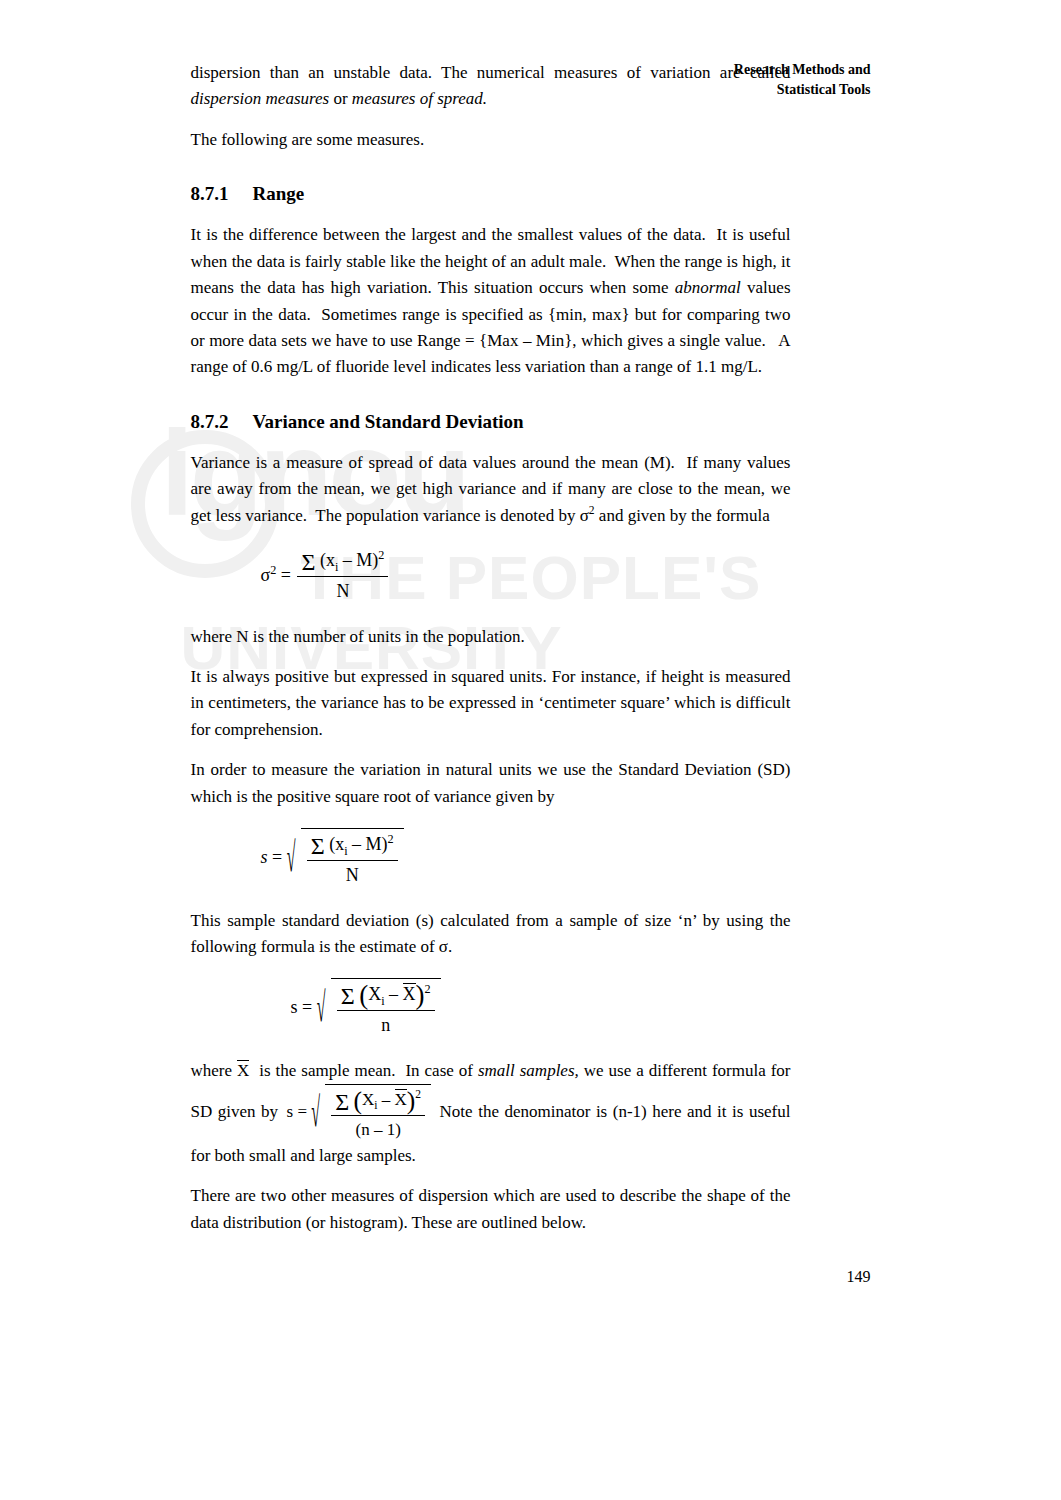ignou
THE PEOPLE'S
UNIVERSITY
Research Methods and
Statistical Tools
dispersion than an unstable data. The numerical measures of variation are called dispersion measures or measures of spread.
The following are some measures.
8.7.1 Range
It is the difference between the largest and the smallest values of the data. It is useful when the data is fairly stable like the height of an adult male. When the range is high, it means the data has high variation. This situation occurs when some abnormal values occur in the data. Sometimes range is specified as {min, max} but for comparing two or more data sets we have to use Range = {Max – Min}, which gives a single value. A range of 0.6 mg/L of fluoride level indicates less variation than a range of 1.1 mg/L.
8.7.2 Variance and Standard Deviation
Variance is a measure of spread of data values around the mean (M). If many values are away from the mean, we get high variance and if many are close to the mean, we get less variance. The population variance is denoted by σ2 and given by the formula
σ2 = Σ (xi – M)2 N
where N is the number of units in the population.
It is always positive but expressed in squared units. For instance, if height is measured in centimeters, the variance has to be expressed in ‘centimeter square’ which is difficult for comprehension.
In order to measure the variation in natural units we use the Standard Deviation (SD) which is the positive square root of variance given by
s = Σ (xi – M)2 N
This sample standard deviation (s) calculated from a sample of size ‘n’ by using the following formula is the estimate of σ.
s = Σ (Xi – X)2 n
where X is the sample mean. In case of small samples, we use a different formula for SD given by s = Σ (Xi – X)2 (n – 1) Note the denominator is (n-1) here and it is useful for both small and large samples.
There are two other measures of dispersion which are used to describe the shape of the data distribution (or histogram). These are outlined below.
149